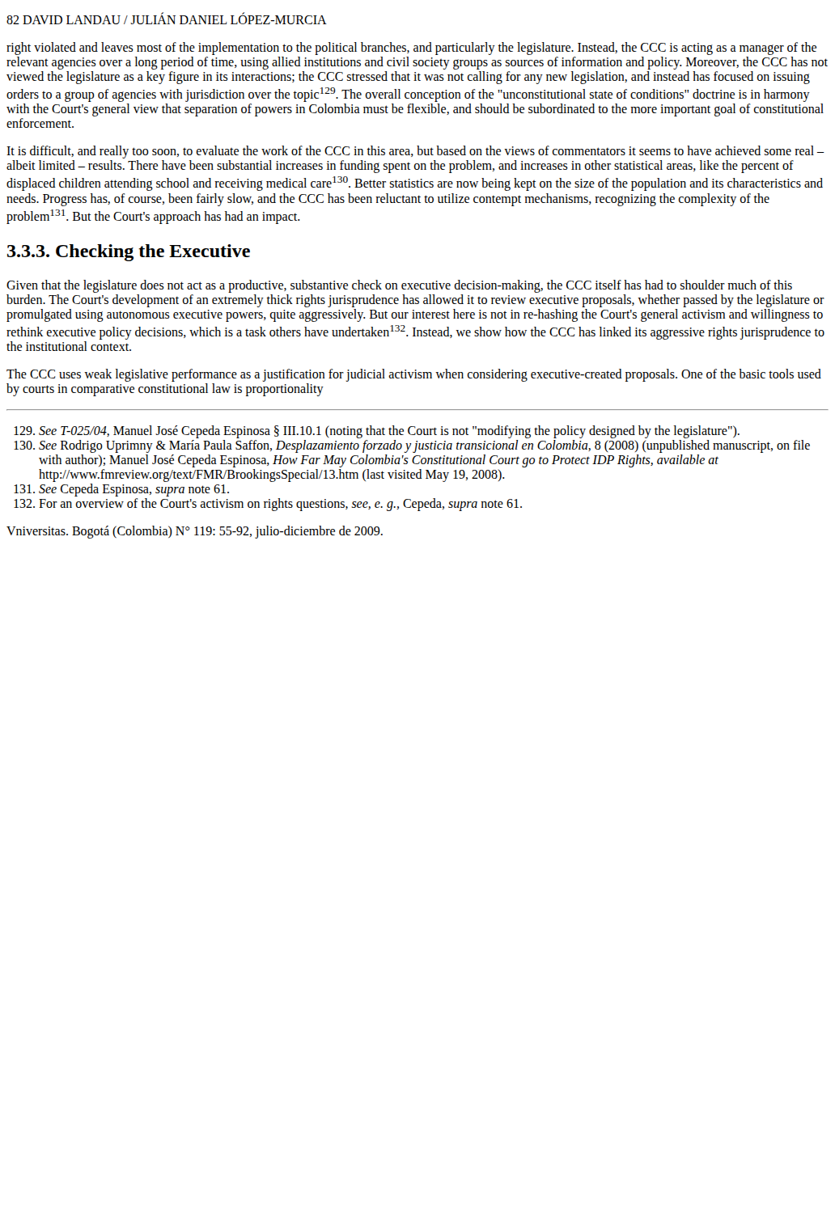82 DAVID LANDAU / JULIÁN DANIEL LÓPEZ-MURCIA
right violated and leaves most of the implementation to the political branches, and particularly the legislature. Instead, the CCC is acting as a manager of the relevant agencies over a long period of time, using allied institutions and civil society groups as sources of information and policy. Moreover, the CCC has not viewed the legislature as a key figure in its interactions; the CCC stressed that it was not calling for any new legislation, and instead has focused on issuing orders to a group of agencies with jurisdiction over the topic129. The overall conception of the "unconstitutional state of conditions" doctrine is in harmony with the Court's general view that separation of powers in Colombia must be flexible, and should be subordinated to the more important goal of constitutional enforcement.
It is difficult, and really too soon, to evaluate the work of the CCC in this area, but based on the views of commentators it seems to have achieved some real – albeit limited – results. There have been substantial increases in funding spent on the problem, and increases in other statistical areas, like the percent of displaced children attending school and receiving medical care130. Better statistics are now being kept on the size of the population and its characteristics and needs. Progress has, of course, been fairly slow, and the CCC has been reluctant to utilize contempt mechanisms, recognizing the complexity of the problem131. But the Court's approach has had an impact.
3.3.3. Checking the Executive
Given that the legislature does not act as a productive, substantive check on executive decision-making, the CCC itself has had to shoulder much of this burden. The Court's development of an extremely thick rights jurisprudence has allowed it to review executive proposals, whether passed by the legislature or promulgated using autonomous executive powers, quite aggressively. But our interest here is not in re-hashing the Court's general activism and willingness to rethink executive policy decisions, which is a task others have undertaken132. Instead, we show how the CCC has linked its aggressive rights jurisprudence to the institutional context.
The CCC uses weak legislative performance as a justification for judicial activism when considering executive-created proposals. One of the basic tools used by courts in comparative constitutional law is proportionality
See T-025/04, Manuel José Cepeda Espinosa § III.10.1 (noting that the Court is not "modifying the policy designed by the legislature").
See Rodrigo Uprimny & María Paula Saffon, Desplazamiento forzado y justicia transicional en Colombia, 8 (2008) (unpublished manuscript, on file with author); Manuel José Cepeda Espinosa, How Far May Colombia's Constitutional Court go to Protect IDP Rights, available at http://www.fmreview.org/text/FMR/BrookingsSpecial/13.htm (last visited May 19, 2008).
See Cepeda Espinosa, supra note 61.
For an overview of the Court's activism on rights questions, see, e. g., Cepeda, supra note 61.
Vniversitas. Bogotá (Colombia) N° 119: 55-92, julio-diciembre de 2009.